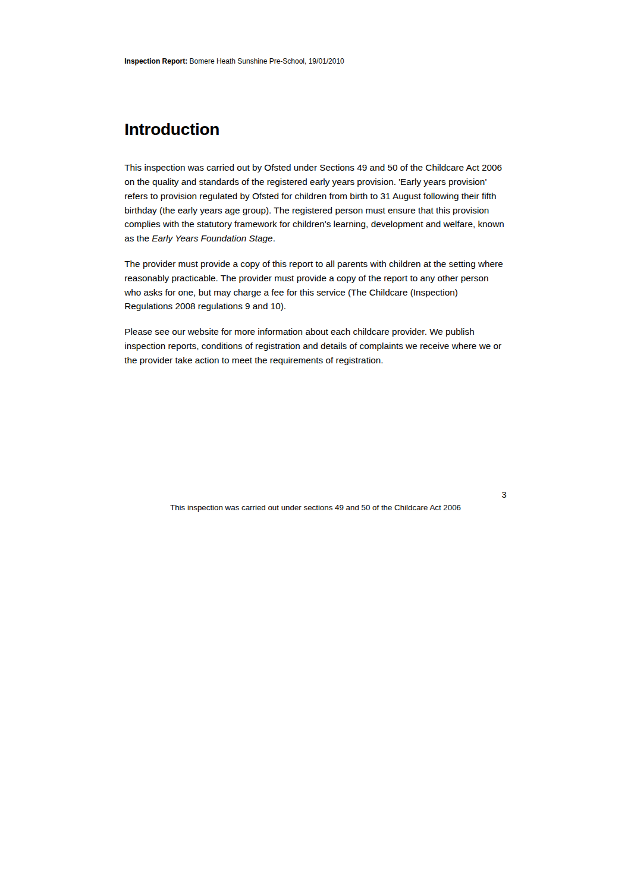Inspection Report: Bomere Heath Sunshine Pre-School, 19/01/2010
Introduction
This inspection was carried out by Ofsted under Sections 49 and 50 of the Childcare Act 2006 on the quality and standards of the registered early years provision. 'Early years provision' refers to provision regulated by Ofsted for children from birth to 31 August following their fifth birthday (the early years age group). The registered person must ensure that this provision complies with the statutory framework for children's learning, development and welfare, known as the Early Years Foundation Stage.
The provider must provide a copy of this report to all parents with children at the setting where reasonably practicable. The provider must provide a copy of the report to any other person who asks for one, but may charge a fee for this service (The Childcare (Inspection) Regulations 2008 regulations 9 and 10).
Please see our website for more information about each childcare provider. We publish inspection reports, conditions of registration and details of complaints we receive where we or the provider take action to meet the requirements of registration.
3 This inspection was carried out under sections 49 and 50 of the Childcare Act 2006